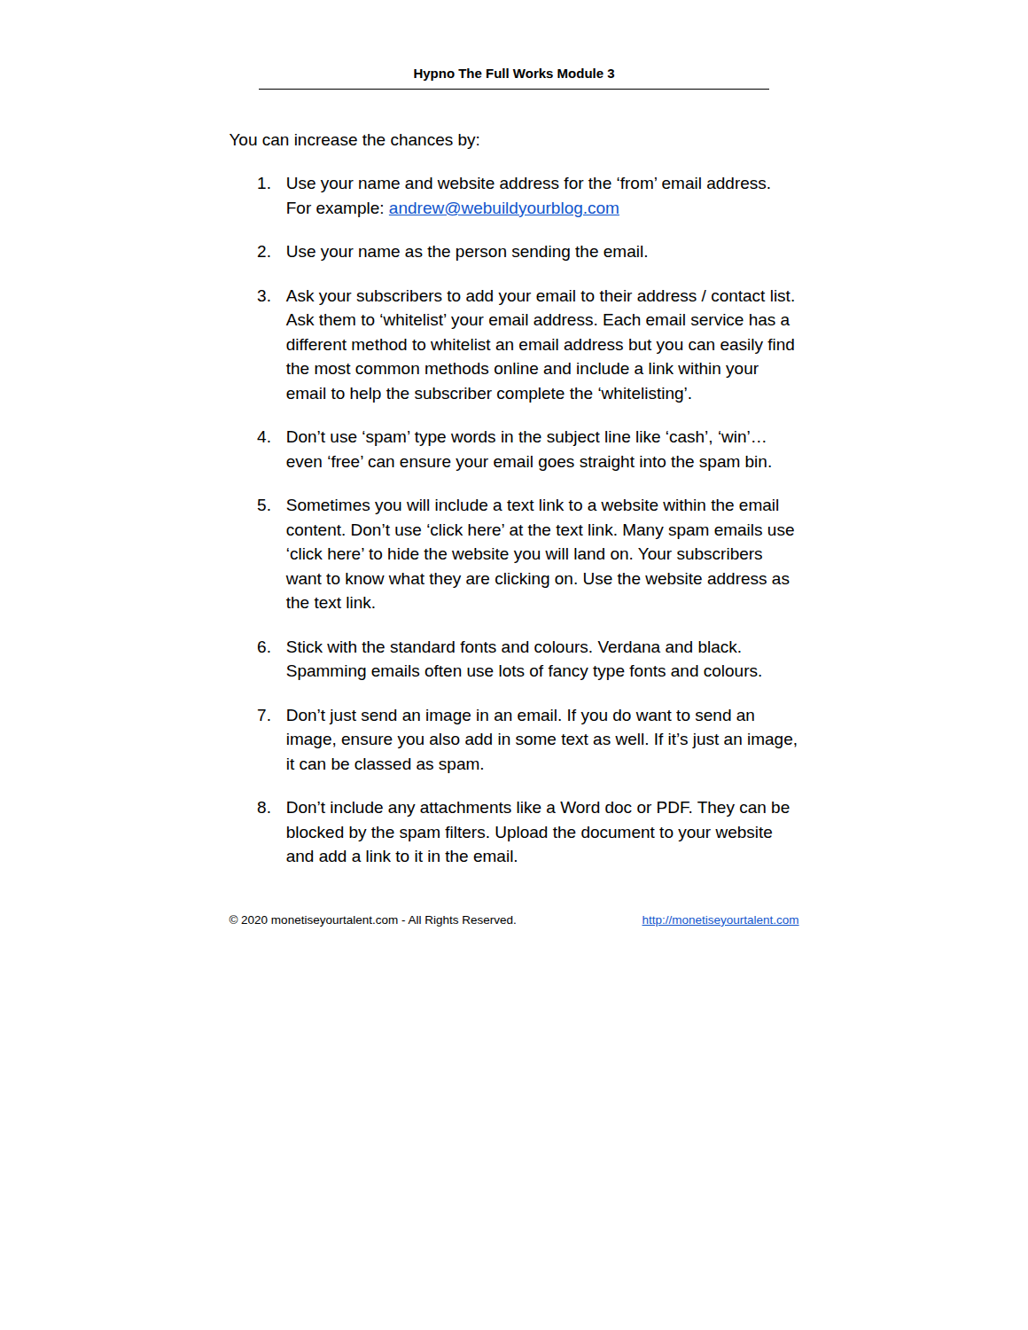Hypno The Full Works Module 3
You can increase the chances by:
Use your name and website address for the ‘from’ email address. For example: andrew@webuildyourblog.com
Use your name as the person sending the email.
Ask your subscribers to add your email to their address / contact list. Ask them to ‘whitelist’ your email address. Each email service has a different method to whitelist an email address but you can easily find the most common methods online and include a link within your email to help the subscriber complete the ‘whitelisting’.
Don’t use ‘spam’ type words in the subject line like ‘cash’, ‘win’…even ‘free’ can ensure your email goes straight into the spam bin.
Sometimes you will include a text link to a website within the email content. Don’t use ‘click here’ at the text link. Many spam emails use ‘click here’ to hide the website you will land on. Your subscribers want to know what they are clicking on. Use the website address as the text link.
Stick with the standard fonts and colours. Verdana and black. Spamming emails often use lots of fancy type fonts and colours.
Don’t just send an image in an email. If you do want to send an image, ensure you also add in some text as well. If it’s just an image, it can be classed as spam.
Don’t include any attachments like a Word doc or PDF. They can be blocked by the spam filters. Upload the document to your website and add a link to it in the email.
© 2020 monetiseyourtalent.com - All Rights Reserved. http://monetiseyourtalent.com